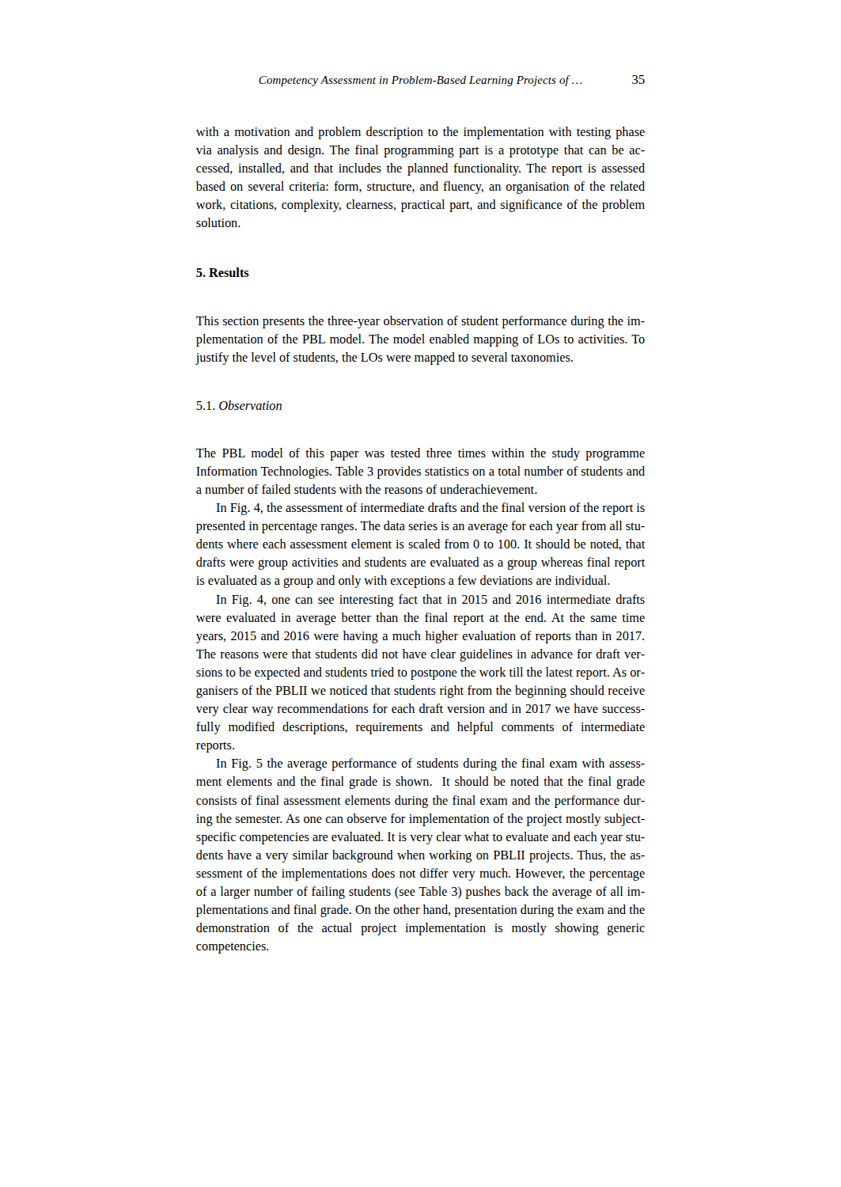Competency Assessment in Problem-Based Learning Projects of … 35
with a motivation and problem description to the implementation with testing phase via analysis and design. The final programming part is a prototype that can be accessed, installed, and that includes the planned functionality. The report is assessed based on several criteria: form, structure, and fluency, an organisation of the related work, citations, complexity, clearness, practical part, and significance of the problem solution.
5. Results
This section presents the three-year observation of student performance during the implementation of the PBL model. The model enabled mapping of LOs to activities. To justify the level of students, the LOs were mapped to several taxonomies.
5.1. Observation
The PBL model of this paper was tested three times within the study programme Information Technologies. Table 3 provides statistics on a total number of students and a number of failed students with the reasons of underachievement.
In Fig. 4, the assessment of intermediate drafts and the final version of the report is presented in percentage ranges. The data series is an average for each year from all students where each assessment element is scaled from 0 to 100. It should be noted, that drafts were group activities and students are evaluated as a group whereas final report is evaluated as a group and only with exceptions a few deviations are individual.
In Fig. 4, one can see interesting fact that in 2015 and 2016 intermediate drafts were evaluated in average better than the final report at the end. At the same time years, 2015 and 2016 were having a much higher evaluation of reports than in 2017. The reasons were that students did not have clear guidelines in advance for draft versions to be expected and students tried to postpone the work till the latest report. As organisers of the PBLII we noticed that students right from the beginning should receive very clear way recommendations for each draft version and in 2017 we have successfully modified descriptions, requirements and helpful comments of intermediate reports.
In Fig. 5 the average performance of students during the final exam with assessment elements and the final grade is shown. It should be noted that the final grade consists of final assessment elements during the final exam and the performance during the semester. As one can observe for implementation of the project mostly subject-specific competencies are evaluated. It is very clear what to evaluate and each year students have a very similar background when working on PBLII projects. Thus, the assessment of the implementations does not differ very much. However, the percentage of a larger number of failing students (see Table 3) pushes back the average of all implementations and final grade. On the other hand, presentation during the exam and the demonstration of the actual project implementation is mostly showing generic competencies.